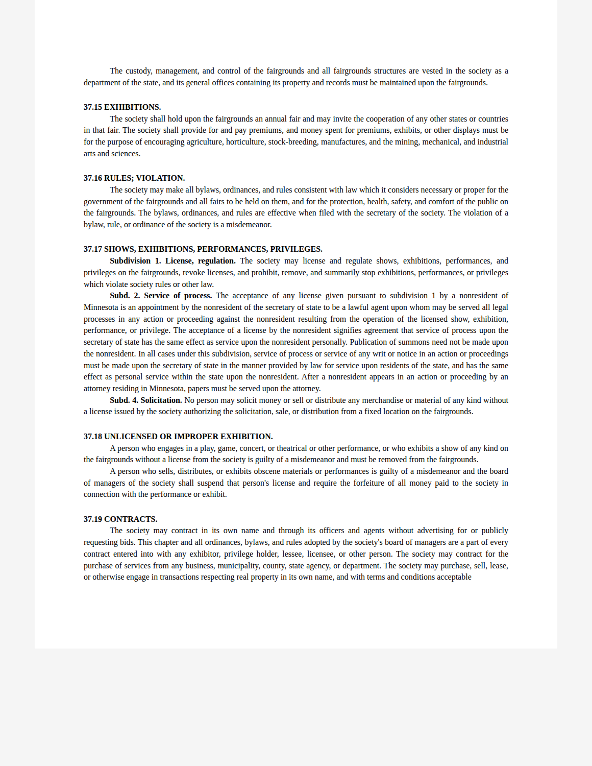The custody, management, and control of the fairgrounds and all fairgrounds structures are vested in the society as a department of the state, and its general offices containing its property and records must be maintained upon the fairgrounds.
37.15 Exhibitions.
The society shall hold upon the fairgrounds an annual fair and may invite the cooperation of any other states or countries in that fair. The society shall provide for and pay premiums, and money spent for premiums, exhibits, or other displays must be for the purpose of encouraging agriculture, horticulture, stock-breeding, manufactures, and the mining, mechanical, and industrial arts and sciences.
37.16 Rules; Violation.
The society may make all bylaws, ordinances, and rules consistent with law which it considers necessary or proper for the government of the fairgrounds and all fairs to be held on them, and for the protection, health, safety, and comfort of the public on the fairgrounds. The bylaws, ordinances, and rules are effective when filed with the secretary of the society. The violation of a bylaw, rule, or ordinance of the society is a misdemeanor.
37.17 Shows, Exhibitions, Performances, Privileges.
Subdivision 1. License, regulation. The society may license and regulate shows, exhibitions, performances, and privileges on the fairgrounds, revoke licenses, and prohibit, remove, and summarily stop exhibitions, performances, or privileges which violate society rules or other law.
Subd. 2. Service of process. The acceptance of any license given pursuant to subdivision 1 by a nonresident of Minnesota is an appointment by the nonresident of the secretary of state to be a lawful agent upon whom may be served all legal processes in any action or proceeding against the nonresident resulting from the operation of the licensed show, exhibition, performance, or privilege. The acceptance of a license by the nonresident signifies agreement that service of process upon the secretary of state has the same effect as service upon the nonresident personally. Publication of summons need not be made upon the nonresident. In all cases under this subdivision, service of process or service of any writ or notice in an action or proceedings must be made upon the secretary of state in the manner provided by law for service upon residents of the state, and has the same effect as personal service within the state upon the nonresident. After a nonresident appears in an action or proceeding by an attorney residing in Minnesota, papers must be served upon the attorney.
Subd. 4. Solicitation. No person may solicit money or sell or distribute any merchandise or material of any kind without a license issued by the society authorizing the solicitation, sale, or distribution from a fixed location on the fairgrounds.
37.18 Unlicensed or Improper Exhibition.
A person who engages in a play, game, concert, or theatrical or other performance, or who exhibits a show of any kind on the fairgrounds without a license from the society is guilty of a misdemeanor and must be removed from the fairgrounds.
A person who sells, distributes, or exhibits obscene materials or performances is guilty of a misdemeanor and the board of managers of the society shall suspend that person's license and require the forfeiture of all money paid to the society in connection with the performance or exhibit.
37.19 Contracts.
The society may contract in its own name and through its officers and agents without advertising for or publicly requesting bids. This chapter and all ordinances, bylaws, and rules adopted by the society's board of managers are a part of every contract entered into with any exhibitor, privilege holder, lessee, licensee, or other person. The society may contract for the purchase of services from any business, municipality, county, state agency, or department. The society may purchase, sell, lease, or otherwise engage in transactions respecting real property in its own name, and with terms and conditions acceptable